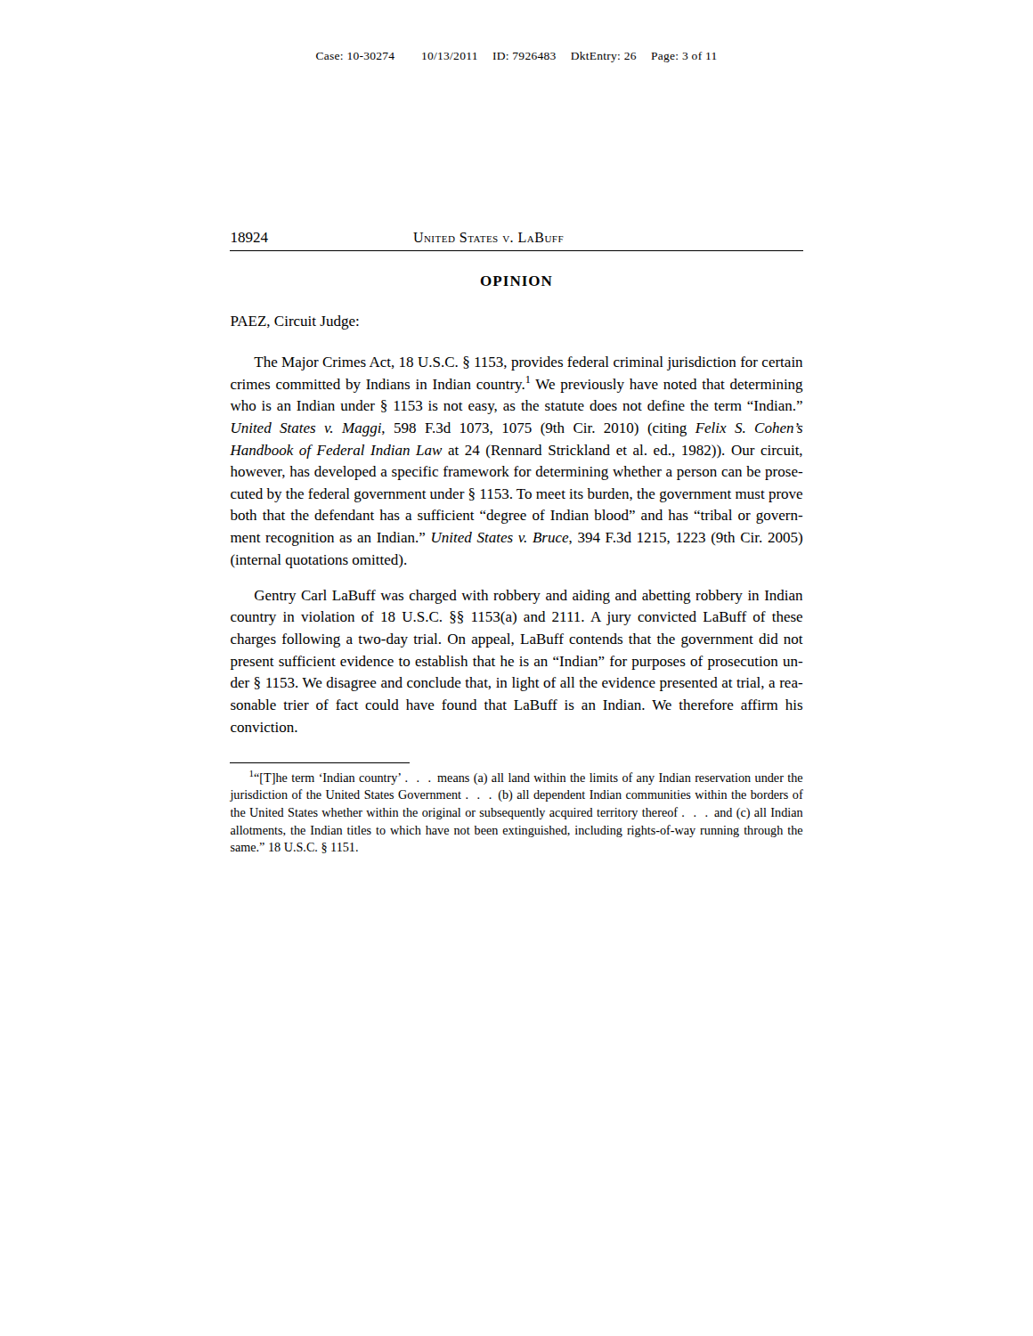Case: 10-30274 10/13/2011 ID: 7926483 DktEntry: 26 Page: 3 of 11
18924
United States v. LaBuff
OPINION
PAEZ, Circuit Judge:
The Major Crimes Act, 18 U.S.C. § 1153, provides federal criminal jurisdiction for certain crimes committed by Indians in Indian country.1 We previously have noted that determining who is an Indian under § 1153 is not easy, as the statute does not define the term “Indian.” United States v. Maggi, 598 F.3d 1073, 1075 (9th Cir. 2010) (citing Felix S. Cohen’s Handbook of Federal Indian Law at 24 (Rennard Strickland et al. ed., 1982)). Our circuit, however, has developed a specific framework for determining whether a person can be prosecuted by the federal government under § 1153. To meet its burden, the government must prove both that the defendant has a sufficient “degree of Indian blood” and has “tribal or government recognition as an Indian.” United States v. Bruce, 394 F.3d 1215, 1223 (9th Cir. 2005) (internal quotations omitted).
Gentry Carl LaBuff was charged with robbery and aiding and abetting robbery in Indian country in violation of 18 U.S.C. §§ 1153(a) and 2111. A jury convicted LaBuff of these charges following a two-day trial. On appeal, LaBuff contends that the government did not present sufficient evidence to establish that he is an “Indian” for purposes of prosecution under § 1153. We disagree and conclude that, in light of all the evidence presented at trial, a reasonable trier of fact could have found that LaBuff is an Indian. We therefore affirm his conviction.
1“[T]he term ‘Indian country’ . . . means (a) all land within the limits of any Indian reservation under the jurisdiction of the United States Government . . . (b) all dependent Indian communities within the borders of the United States whether within the original or subsequently acquired territory thereof . . . and (c) all Indian allotments, the Indian titles to which have not been extinguished, including rights-of-way running through the same.” 18 U.S.C. § 1151.